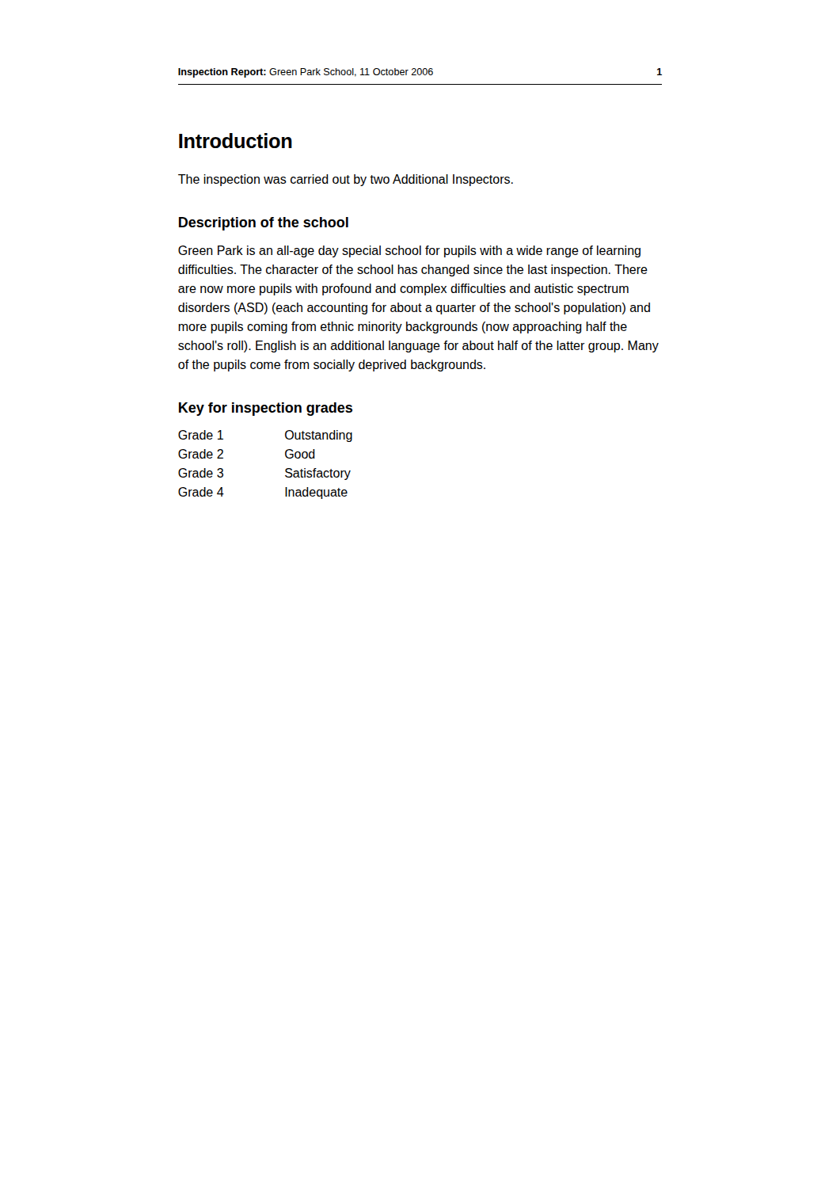Inspection Report: Green Park School, 11 October 2006
1
Introduction
The inspection was carried out by two Additional Inspectors.
Description of the school
Green Park is an all-age day special school for pupils with a wide range of learning difficulties. The character of the school has changed since the last inspection. There are now more pupils with profound and complex difficulties and autistic spectrum disorders (ASD) (each accounting for about a quarter of the school's population) and more pupils coming from ethnic minority backgrounds (now approaching half the school's roll). English is an additional language for about half of the latter group. Many of the pupils come from socially deprived backgrounds.
Key for inspection grades
| Grade 1 | Outstanding |
| Grade 2 | Good |
| Grade 3 | Satisfactory |
| Grade 4 | Inadequate |